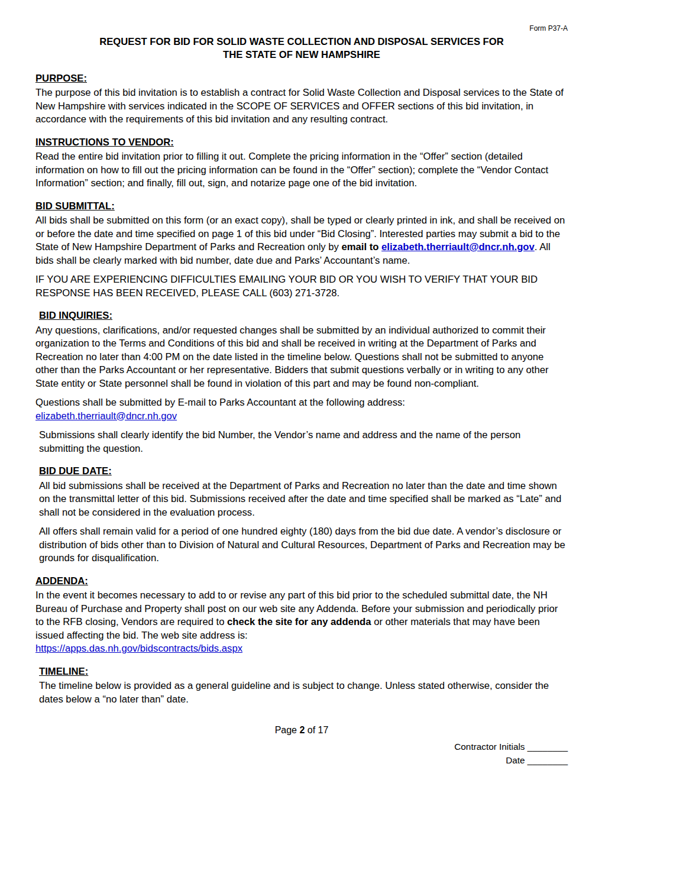Form P37-A
REQUEST FOR BID FOR SOLID WASTE COLLECTION AND DISPOSAL SERVICES FOR
THE STATE OF NEW HAMPSHIRE
PURPOSE:
The purpose of this bid invitation is to establish a contract for Solid Waste Collection and Disposal services to the State of New Hampshire with services indicated in the SCOPE OF SERVICES and OFFER sections of this bid invitation, in accordance with the requirements of this bid invitation and any resulting contract.
INSTRUCTIONS TO VENDOR:
Read the entire bid invitation prior to filling it out. Complete the pricing information in the “Offer” section (detailed information on how to fill out the pricing information can be found in the “Offer” section); complete the “Vendor Contact Information” section; and finally, fill out, sign, and notarize page one of the bid invitation.
BID SUBMITTAL:
All bids shall be submitted on this form (or an exact copy), shall be typed or clearly printed in ink, and shall be received on or before the date and time specified on page 1 of this bid under “Bid Closing”. Interested parties may submit a bid to the State of New Hampshire Department of Parks and Recreation only by email to elizabeth.therriault@dncr.nh.gov. All bids shall be clearly marked with bid number, date due and Parks’ Accountant’s name.
IF YOU ARE EXPERIENCING DIFFICULTIES EMAILING YOUR BID OR YOU WISH TO VERIFY THAT YOUR BID RESPONSE HAS BEEN RECEIVED, PLEASE CALL (603) 271-3728.
BID INQUIRIES:
Any questions, clarifications, and/or requested changes shall be submitted by an individual authorized to commit their organization to the Terms and Conditions of this bid and shall be received in writing at the Department of Parks and Recreation no later than 4:00 PM on the date listed in the timeline below. Questions shall not be submitted to anyone other than the Parks Accountant or her representative. Bidders that submit questions verbally or in writing to any other State entity or State personnel shall be found in violation of this part and may be found non-compliant.
Questions shall be submitted by E-mail to Parks Accountant at the following address:
elizabeth.therriault@dncr.nh.gov
Submissions shall clearly identify the bid Number, the Vendor’s name and address and the name of the person submitting the question.
BID DUE DATE:
All bid submissions shall be received at the Department of Parks and Recreation no later than the date and time shown on the transmittal letter of this bid. Submissions received after the date and time specified shall be marked as “Late” and shall not be considered in the evaluation process.
All offers shall remain valid for a period of one hundred eighty (180) days from the bid due date. A vendor’s disclosure or distribution of bids other than to Division of Natural and Cultural Resources, Department of Parks and Recreation may be grounds for disqualification.
ADDENDA:
In the event it becomes necessary to add to or revise any part of this bid prior to the scheduled submittal date, the NH Bureau of Purchase and Property shall post on our web site any Addenda. Before your submission and periodically prior to the RFB closing, Vendors are required to check the site for any addenda or other materials that may have been issued affecting the bid. The web site address is:
https://apps.das.nh.gov/bidscontracts/bids.aspx
TIMELINE:
The timeline below is provided as a general guideline and is subject to change. Unless stated otherwise, consider the dates below a “no later than” date.
Page 2 of 17
Contractor Initials ________
Date ________